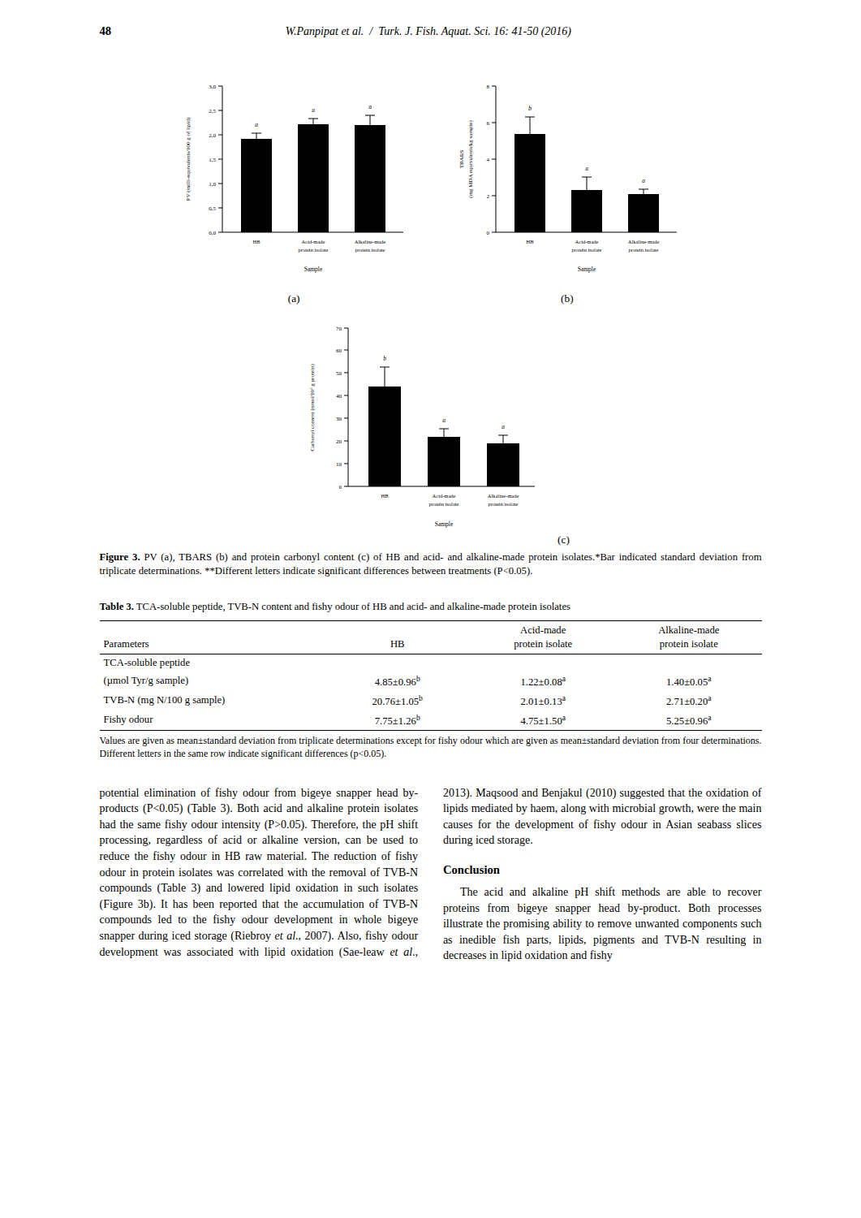48 W.Panpipat et al. / Turk. J. Fish. Aquat. Sci. 16: 41-50 (2016)
0,0 0,5 1,0 1,5 2,0 2,5 3,0 PV (milli-equivalents/100 g of lipid) a a a HB Acid-made protein isolate Alkaline-made protein isolate Sample
(a)
0 2 4 6 8 TBARS (mg MDA equivalents/kg sample) b a a HB Acid-made protein isolate Alkaline-made protein isolate Sample
(b)
0 10 20 30 40 50 60 70 Carbonyl content (nmol/105 g protein) b a a HB Acid-made protein isolate Alkaline-made protein isolate Sample
(c)
Figure 3. PV (a), TBARS (b) and protein carbonyl content (c) of HB and acid- and alkaline-made protein isolates.*Bar indicated standard deviation from triplicate determinations. **Different letters indicate significant differences between treatments (P<0.05).
Table 3. TCA-soluble peptide, TVB-N content and fishy odour of HB and acid- and alkaline-made protein isolates
| Parameters | HB | Acid-made protein isolate | Alkaline-made protein isolate |
| --- | --- | --- | --- |
| TCA-soluble peptide | | | |
| (µmol Tyr/g sample) | 4.85±0.96 b | 1.22±0.08 a | 1.40±0.05 a |
| TVB-N (mg N/100 g sample) | 20.76±1.05 b | 2.01±0.13 a | 2.71±0.20 a |
| Fishy odour | 7.75±1.26 b | 4.75±1.50 a | 5.25±0.96 a |
Values are given as mean±standard deviation from triplicate determinations except for fishy odour which are given as mean±standard deviation from four determinations. Different letters in the same row indicate significant differences (p<0.05).
potential elimination of fishy odour from bigeye snapper head by-products (P<0.05) (Table 3). Both acid and alkaline protein isolates had the same fishy odour intensity (P>0.05). Therefore, the pH shift processing, regardless of acid or alkaline version, can be used to reduce the fishy odour in HB raw material. The reduction of fishy odour in protein isolates was correlated with the removal of TVB-N compounds (Table 3) and lowered lipid oxidation in such isolates (Figure 3b). It has been reported that the accumulation of TVB-N compounds led to the fishy odour development in whole bigeye snapper during iced storage (Riebroy et al., 2007). Also, fishy odour development was associated with lipid oxidation (Sae-leaw et al., 2013). Maqsood and Benjakul (2010) suggested that the oxidation of lipids mediated by haem, along with microbial growth, were the main causes for the development of fishy odour in Asian seabass slices during iced storage.
Conclusion
The acid and alkaline pH shift methods are able to recover proteins from bigeye snapper head by-product. Both processes illustrate the promising ability to remove unwanted components such as inedible fish parts, lipids, pigments and TVB-N resulting in decreases in lipid oxidation and fishy